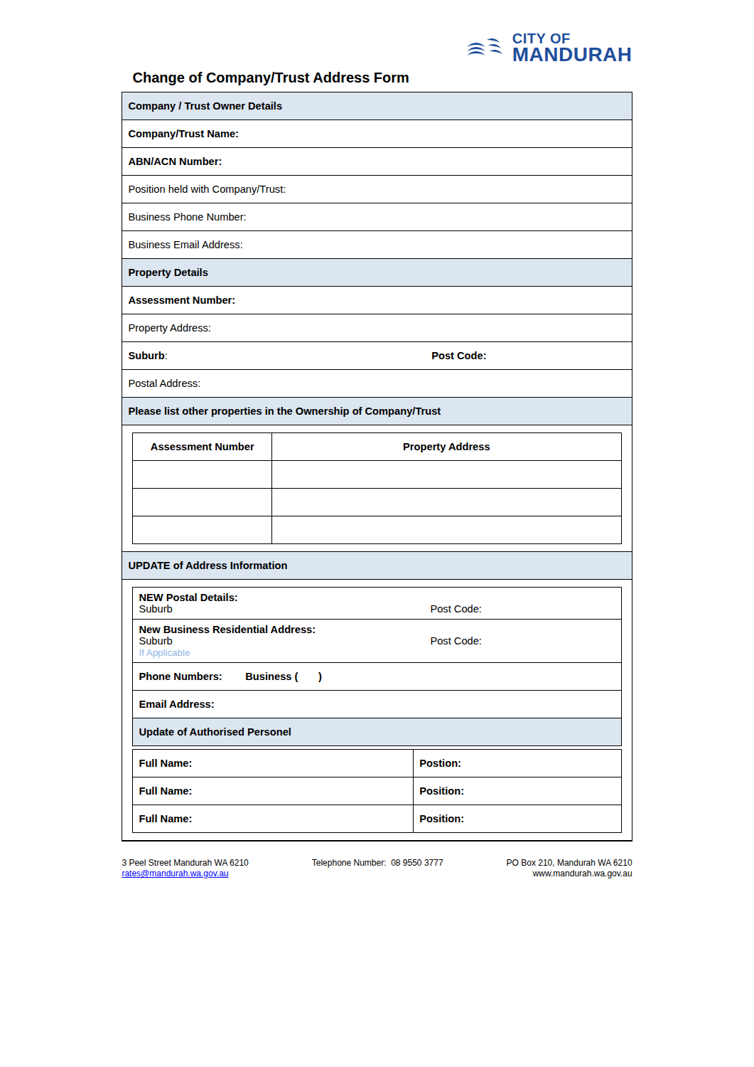CITY OF MANDURAH
Change of Company/Trust Address Form
| Company / Trust Owner Details |
| Company/Trust Name: |
| ABN/ACN Number: |
| Position held with Company/Trust: |
| Business Phone Number: |
| Business Email Address: |
| Property Details |
| Assessment Number: |
| Property Address: |
| Suburb : Post Code: |
| Postal Address: |
| Please list other properties in the Ownership of Company/Trust |
| / Assessment Number / Property Address / / --- / --- / |
| UPDATE of Address Information |
| / NEW Postal Details: Suburb Post Code: / / New Business Residential Address: Suburb Post Code: If Applicable / / Phone Numbers: Business ( ) / / Email Address: / / Update of Authorised Personel / / Full Name: / Postion: / / Full Name: / Position: / / Full Name: / Position: / |
3 Peel Street Mandurah WA 6210
rates@mandurah.wa.gov.au
Telephone Number: 08 9550 3777
PO Box 210, Mandurah WA 6210
www.mandurah.wa.gov.au